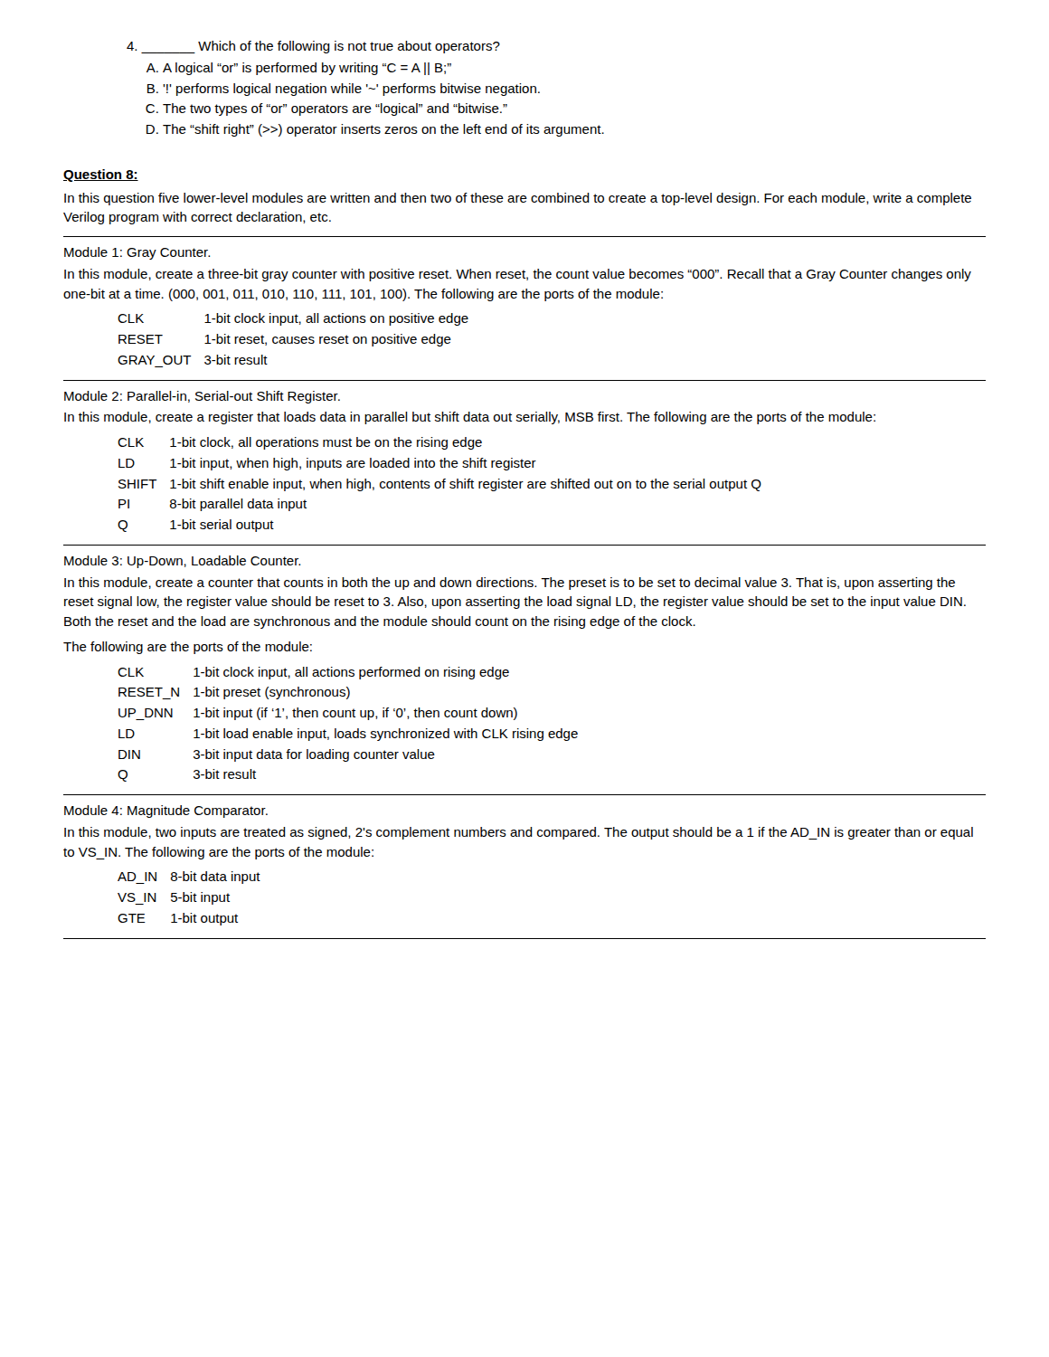4. _______ Which of the following is not true about operators?
A logical “or” is performed by writing “C = A || B;”
'!' performs logical negation while '~' performs bitwise negation.
The two types of “or” operators are “logical” and “bitwise.”
The “shift right” (>>) operator inserts zeros on the left end of its argument.
Question 8:
In this question five lower-level modules are written and then two of these are combined to create a top-level design. For each module, write a complete Verilog program with correct declaration, etc.
Module 1: Gray Counter.
In this module, create a three-bit gray counter with positive reset. When reset, the count value becomes “000”. Recall that a Gray Counter changes only one-bit at a time. (000, 001, 011, 010, 110, 111, 101, 100). The following are the ports of the module:
| CLK | 1-bit clock input, all actions on positive edge |
| RESET | 1-bit reset, causes reset on positive edge |
| GRAY_OUT | 3-bit result |
Module 2: Parallel-in, Serial-out Shift Register.
In this module, create a register that loads data in parallel but shift data out serially, MSB first. The following are the ports of the module:
| CLK | 1-bit clock, all operations must be on the rising edge |
| LD | 1-bit input, when high, inputs are loaded into the shift register |
| SHIFT | 1-bit shift enable input, when high, contents of shift register are shifted out on to the serial output Q |
| PI | 8-bit parallel data input |
| Q | 1-bit serial output |
Module 3: Up-Down, Loadable Counter.
In this module, create a counter that counts in both the up and down directions. The preset is to be set to decimal value 3. That is, upon asserting the reset signal low, the register value should be reset to 3. Also, upon asserting the load signal LD, the register value should be set to the input value DIN. Both the reset and the load are synchronous and the module should count on the rising edge of the clock.
The following are the ports of the module:
| CLK | 1-bit clock input, all actions performed on rising edge |
| RESET_N | 1-bit preset (synchronous) |
| UP_DNN | 1-bit input (if ‘1’, then count up, if ‘0’, then count down) |
| LD | 1-bit load enable input, loads synchronized with CLK rising edge |
| DIN | 3-bit input data for loading counter value |
| Q | 3-bit result |
Module 4: Magnitude Comparator.
In this module, two inputs are treated as signed, 2's complement numbers and compared. The output should be a 1 if the AD_IN is greater than or equal to VS_IN. The following are the ports of the module:
| AD_IN | 8-bit data input |
| VS_IN | 5-bit input |
| GTE | 1-bit output |